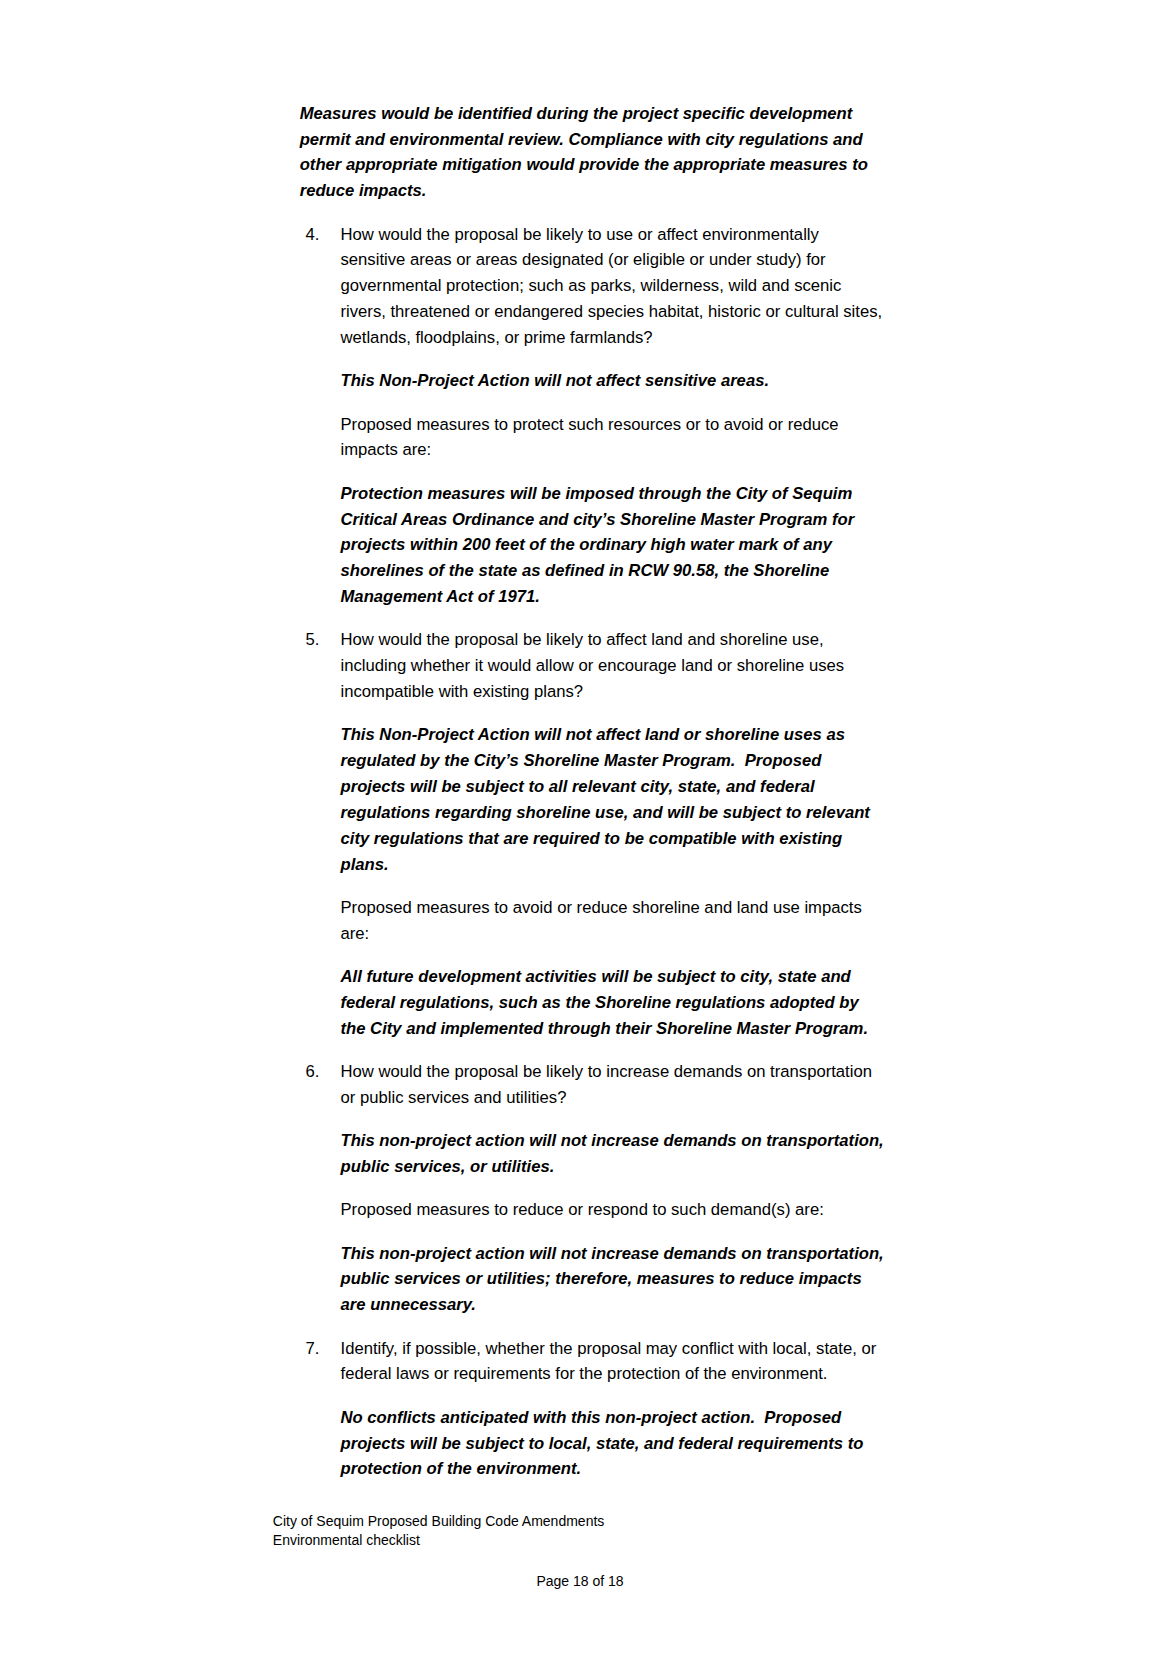Measures would be identified during the project specific development permit and environmental review. Compliance with city regulations and other appropriate mitigation would provide the appropriate measures to reduce impacts.
4.
How would the proposal be likely to use or affect environmentally sensitive areas or areas designated (or eligible or under study) for governmental protection; such as parks, wilderness, wild and scenic rivers, threatened or endangered species habitat, historic or cultural sites, wetlands, floodplains, or prime farmlands?
This Non-Project Action will not affect sensitive areas.
Proposed measures to protect such resources or to avoid or reduce impacts are:
Protection measures will be imposed through the City of Sequim Critical Areas Ordinance and city’s Shoreline Master Program for projects within 200 feet of the ordinary high water mark of any shorelines of the state as defined in RCW 90.58, the Shoreline Management Act of 1971.
5.
How would the proposal be likely to affect land and shoreline use, including whether it would allow or encourage land or shoreline uses incompatible with existing plans?
This Non-Project Action will not affect land or shoreline uses as regulated by the City’s Shoreline Master Program. Proposed projects will be subject to all relevant city, state, and federal regulations regarding shoreline use, and will be subject to relevant city regulations that are required to be compatible with existing plans.
Proposed measures to avoid or reduce shoreline and land use impacts are:
All future development activities will be subject to city, state and federal regulations, such as the Shoreline regulations adopted by the City and implemented through their Shoreline Master Program.
6.
How would the proposal be likely to increase demands on transportation or public services and utilities?
This non-project action will not increase demands on transportation, public services, or utilities.
Proposed measures to reduce or respond to such demand(s) are:
This non-project action will not increase demands on transportation, public services or utilities; therefore, measures to reduce impacts are unnecessary.
7.
Identify, if possible, whether the proposal may conflict with local, state, or federal laws or requirements for the protection of the environment.
No conflicts anticipated with this non-project action. Proposed projects will be subject to local, state, and federal requirements to protection of the environment.
City of Sequim Proposed Building Code Amendments
Environmental checklist
Page 18 of 18